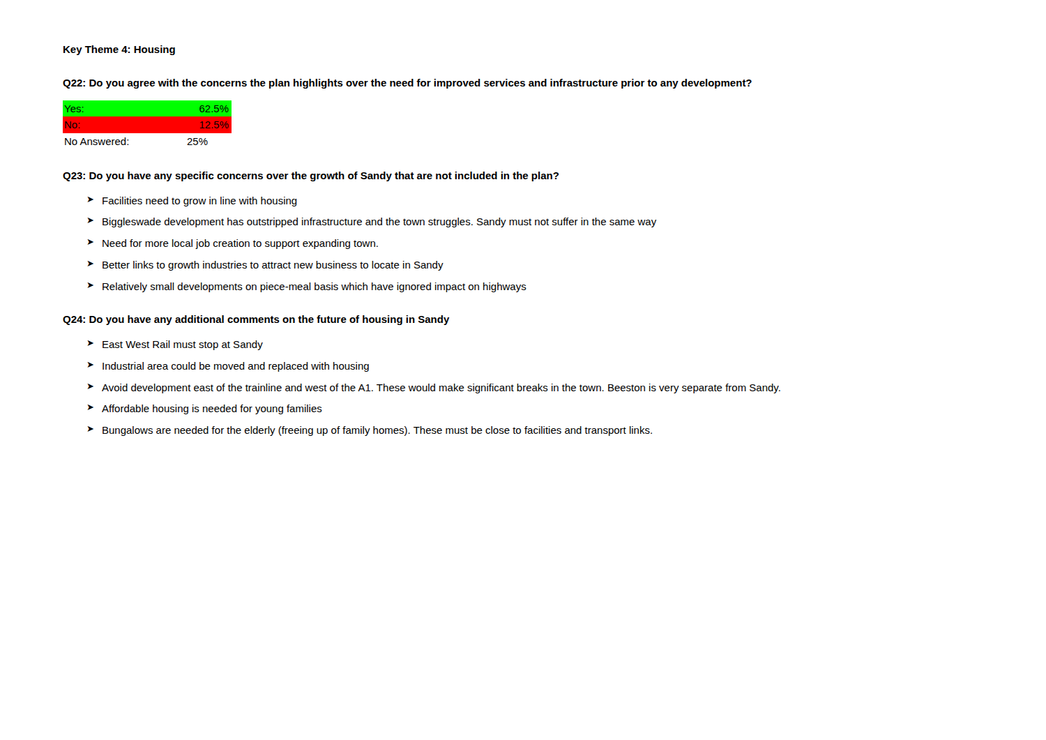Key Theme 4: Housing
Q22: Do you agree with the concerns the plan highlights over the need for improved services and infrastructure prior to any development?
| Yes: | 62.5% |
| No: | 12.5% |
| No Answered: | 25% |
Q23: Do you have any specific concerns over the growth of Sandy that are not included in the plan?
Facilities need to grow in line with housing
Biggleswade development has outstripped infrastructure and the town struggles. Sandy must not suffer in the same way
Need for more local job creation to support expanding town.
Better links to growth industries to attract new business to locate in Sandy
Relatively small developments on piece-meal basis which have ignored impact on highways
Q24: Do you have any additional comments on the future of housing in Sandy
East West Rail must stop at Sandy
Industrial area could be moved and replaced with housing
Avoid development east of the trainline and west of the A1. These would make significant breaks in the town. Beeston is very separate from Sandy.
Affordable housing is needed for young families
Bungalows are needed for the elderly (freeing up of family homes). These must be close to facilities and transport links.